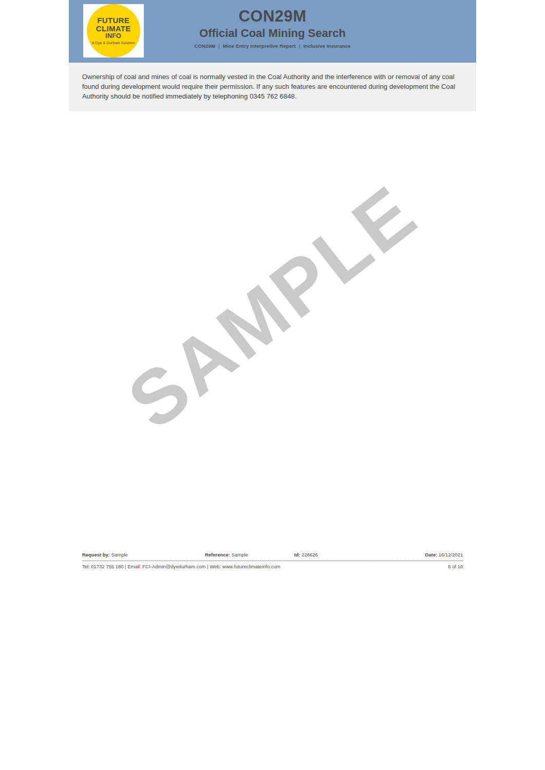FUTURE
CLIMATE
INFO
A Dye & Durham Solution
CON29M
Official Coal Mining Search
CON29M|Mine Entry Interpretive Report|Inclusive Insurance
Ownership of coal and mines of coal is normally vested in the Coal Authority and the interference with or removal of any coal found during development would require their permission. If any such features are encountered during development the Coal Authority should be notified immediately by telephoning 0345 762 6848.
SAMPLE
Request by: Sample Reference: Sample Id: 228626 Date: 16/12/2021
Tel: 01732 755 180 | Email: FCI-Admin@dyedurham.com | Web: www.futureclimateinfo.com 6 of 10